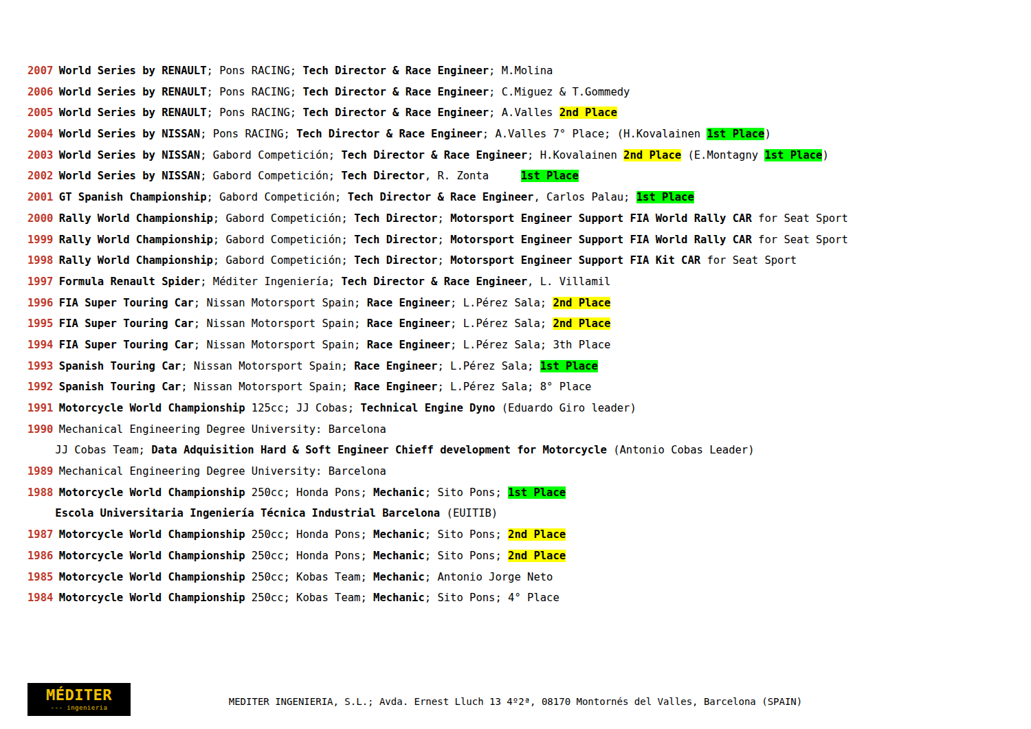2007 World Series by RENAULT; Pons RACING; Tech Director & Race Engineer; M.Molina
2006 World Series by RENAULT; Pons RACING; Tech Director & Race Engineer; C.Miguez & T.Gommedy
2005 World Series by RENAULT; Pons RACING; Tech Director & Race Engineer; A.Valles 2nd Place
2004 World Series by NISSAN; Pons RACING; Tech Director & Race Engineer; A.Valles 7° Place; (H.Kovalainen 1st Place)
2003 World Series by NISSAN; Gabord Competición; Tech Director & Race Engineer; H.Kovalainen 2nd Place (E.Montagny 1st Place)
2002 World Series by NISSAN; Gabord Competición; Tech Director, R. Zonta 1st Place
2001 GT Spanish Championship; Gabord Competición; Tech Director & Race Engineer, Carlos Palau; 1st Place
2000 Rally World Championship; Gabord Competición; Tech Director; Motorsport Engineer Support FIA World Rally CAR for Seat Sport
1999 Rally World Championship; Gabord Competición; Tech Director; Motorsport Engineer Support FIA World Rally CAR for Seat Sport
1998 Rally World Championship; Gabord Competición; Tech Director; Motorsport Engineer Support FIA Kit CAR for Seat Sport
1997 Formula Renault Spider; Méditer Ingeniería; Tech Director & Race Engineer, L. Villamil
1996 FIA Super Touring Car; Nissan Motorsport Spain; Race Engineer; L.Pérez Sala; 2nd Place
1995 FIA Super Touring Car; Nissan Motorsport Spain; Race Engineer; L.Pérez Sala; 2nd Place
1994 FIA Super Touring Car; Nissan Motorsport Spain; Race Engineer; L.Pérez Sala; 3th Place
1993 Spanish Touring Car; Nissan Motorsport Spain; Race Engineer; L.Pérez Sala; 1st Place
1992 Spanish Touring Car; Nissan Motorsport Spain; Race Engineer; L.Pérez Sala; 8° Place
1991 Motorcycle World Championship 125cc; JJ Cobas; Technical Engine Dyno (Eduardo Giro leader)
1990 Mechanical Engineering Degree University: Barcelona
JJ Cobas Team; Data Adquisition Hard & Soft Engineer Chieff development for Motorcycle (Antonio Cobas Leader)
1989 Mechanical Engineering Degree University: Barcelona
1988 Motorcycle World Championship 250cc; Honda Pons; Mechanic; Sito Pons; 1st Place
Escola Universitaria Ingeniería Técnica Industrial Barcelona (EUITIB)
1987 Motorcycle World Championship 250cc; Honda Pons; Mechanic; Sito Pons; 2nd Place
1986 Motorcycle World Championship 250cc; Honda Pons; Mechanic; Sito Pons; 2nd Place
1985 Motorcycle World Championship 250cc; Kobas Team; Mechanic; Antonio Jorge Neto
1984 Motorcycle World Championship 250cc; Kobas Team; Mechanic; Sito Pons; 4° Place
MÉDITER
--- ingenieria
MEDITER INGENIERIA, S.L.; Avda. Ernest Lluch 13 4º2ª, 08170 Montornés del Valles, Barcelona (SPAIN)